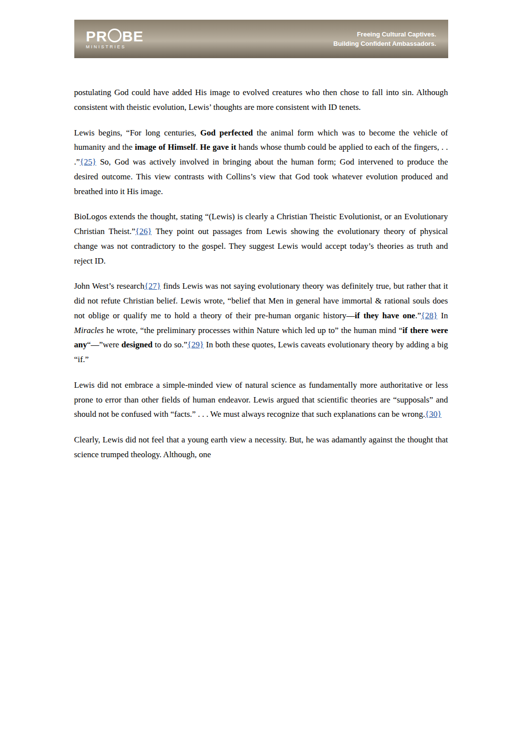PR BE MINISTRIES
Freeing Cultural Captives.
Building Confident Ambassadors.
postulating God could have added His image to evolved creatures who then chose to fall into sin. Although consistent with theistic evolution, Lewis’ thoughts are more consistent with ID tenets.
Lewis begins, “For long centuries, God perfected the animal form which was to become the vehicle of humanity and the image of Himself. He gave it hands whose thumb could be applied to each of the fingers, . . .”{25} So, God was actively involved in bringing about the human form; God intervened to produce the desired outcome. This view contrasts with Collins’s view that God took whatever evolution produced and breathed into it His image.
BioLogos extends the thought, stating “(Lewis) is clearly a Christian Theistic Evolutionist, or an Evolutionary Christian Theist.”{26} They point out passages from Lewis showing the evolutionary theory of physical change was not contradictory to the gospel. They suggest Lewis would accept today’s theories as truth and reject ID.
John West’s research{27} finds Lewis was not saying evolutionary theory was definitely true, but rather that it did not refute Christian belief. Lewis wrote, “belief that Men in general have immortal & rational souls does not oblige or qualify me to hold a theory of their pre-human organic history—if they have one.”{28} In Miracles he wrote, “the preliminary processes within Nature which led up to” the human mind “if there were any“—”were designed to do so.”{29} In both these quotes, Lewis caveats evolutionary theory by adding a big “if.”
Lewis did not embrace a simple-minded view of natural science as fundamentally more authoritative or less prone to error than other fields of human endeavor. Lewis argued that scientific theories are “supposals” and should not be confused with “facts.” . . . We must always recognize that such explanations can be wrong.{30}
Clearly, Lewis did not feel that a young earth view a necessity. But, he was adamantly against the thought that science trumped theology. Although, one